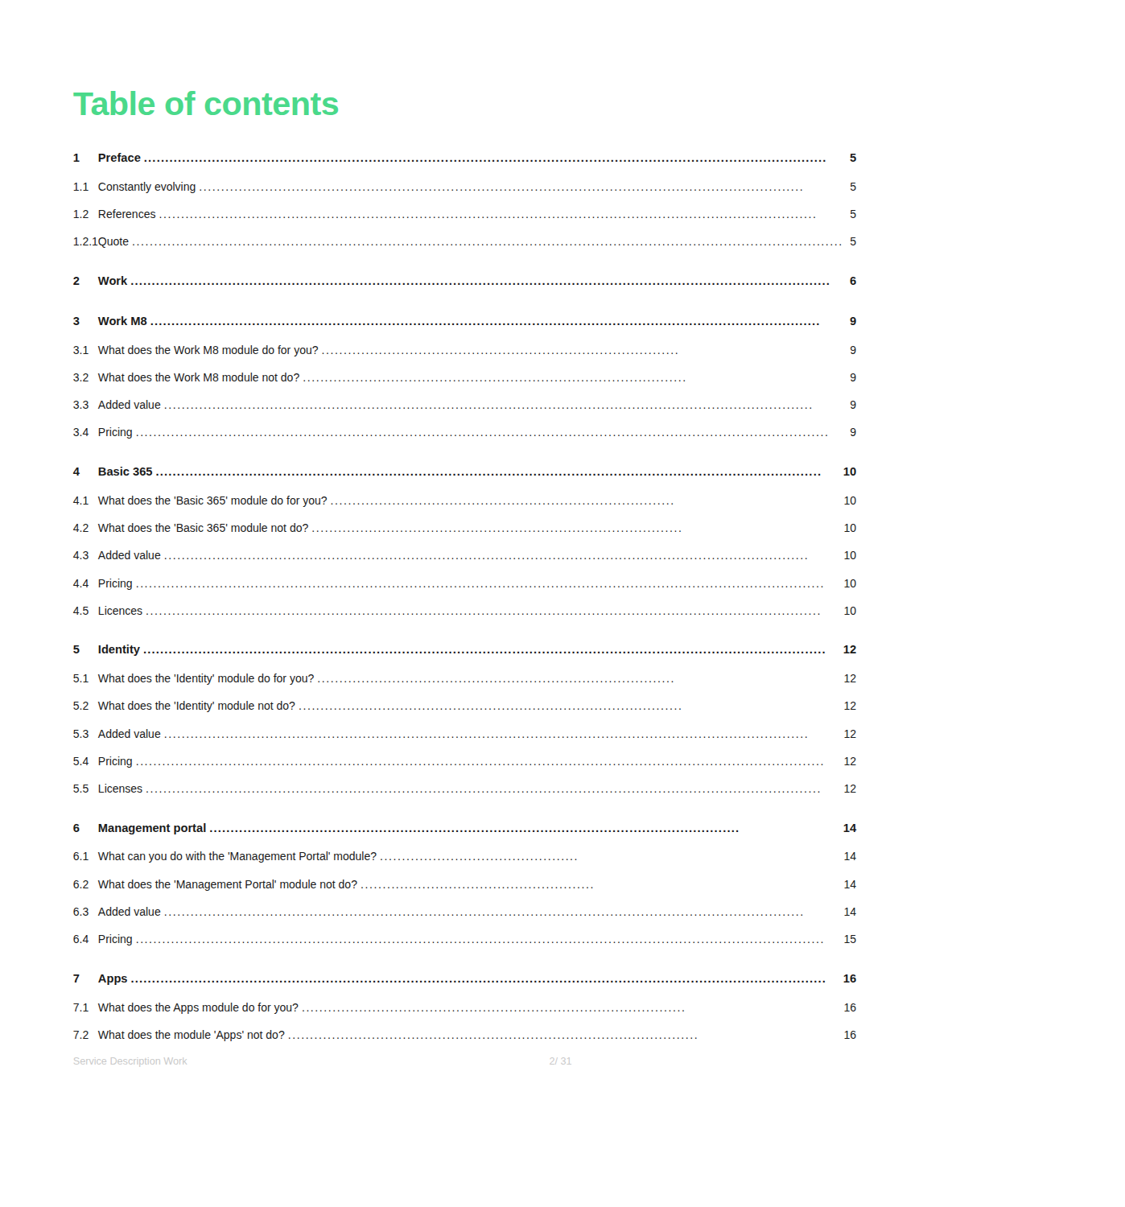Table of contents
| 1 | Preface ................................................................................................................................................................. | 5 |
| 1.1 | Constantly evolving ......................................................................................................................................... | 5 |
| 1.2 | References ..................................................................................................................................................... | 5 |
| 1.2.1 | Quote ................................................................................................................................................................. | 5 |
| 2 | Work ..................................................................................................................................................................... | 6 |
| 3 | Work M8 .............................................................................................................................................................. | 9 |
| 3.1 | What does the Work M8 module do for you? ................................................................................. | 9 |
| 3.2 | What does the Work M8 module not do? ....................................................................................... | 9 |
| 3.3 | Added value ................................................................................................................................................... | 9 |
| 3.4 | Pricing ............................................................................................................................................................. | 9 |
| 4 | Basic 365 ............................................................................................................................................................. | 10 |
| 4.1 | What does the 'Basic 365' module do for you? .............................................................................. | 10 |
| 4.2 | What does the 'Basic 365' module not do? .................................................................................... | 10 |
| 4.3 | Added value .................................................................................................................................................. | 10 |
| 4.4 | Pricing ............................................................................................................................................................ | 10 |
| 4.5 | Licences ......................................................................................................................................................... | 10 |
| 5 | Identity ................................................................................................................................................................. | 12 |
| 5.1 | What does the 'Identity' module do for you? ................................................................................. | 12 |
| 5.2 | What does the 'Identity' module not do? ....................................................................................... | 12 |
| 5.3 | Added value .................................................................................................................................................. | 12 |
| 5.4 | Pricing ............................................................................................................................................................ | 12 |
| 5.5 | Licenses ......................................................................................................................................................... | 12 |
| 6 | Management portal ............................................................................................................................. | 14 |
| 6.1 | What can you do with the 'Management Portal' module? ............................................. | 14 |
| 6.2 | What does the 'Management Portal' module not do? ..................................................... | 14 |
| 6.3 | Added value ................................................................................................................................................. | 14 |
| 6.4 | Pricing ............................................................................................................................................................ | 15 |
| 7 | Apps .................................................................................................................................................................... | 16 |
| 7.1 | What does the Apps module do for you? ....................................................................................... | 16 |
| 7.2 | What does the module 'Apps' not do? ............................................................................................. | 16 |
Service Description Work 2/ 31